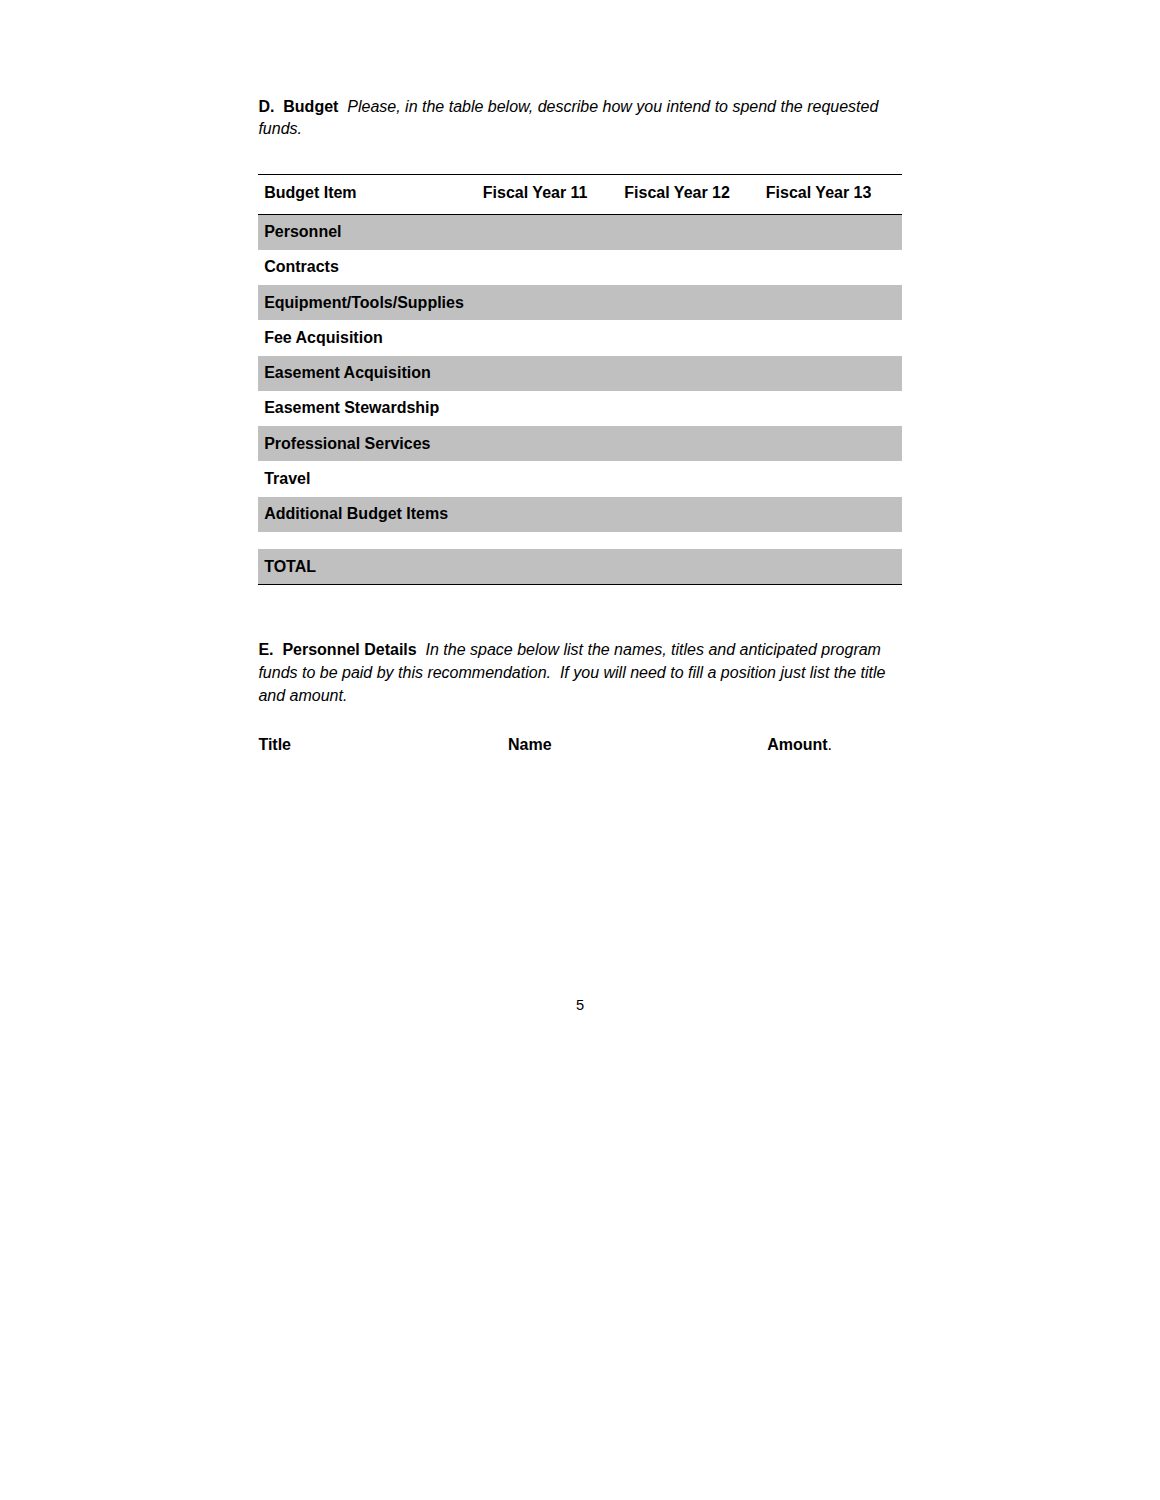D. Budget Please, in the table below, describe how you intend to spend the requested funds.
| Budget Item | Fiscal Year 11 | Fiscal Year 12 | Fiscal Year 13 |
| --- | --- | --- | --- |
| Personnel | | | |
| Contracts | | | |
| Equipment/Tools/Supplies | | | |
| Fee Acquisition | | | |
| Easement Acquisition | | | |
| Easement Stewardship | | | |
| Professional Services | | | |
| Travel | | | |
| Additional Budget Items | | | |
| TOTAL | | | |
E. Personnel Details In the space below list the names, titles and anticipated program funds to be paid by this recommendation. If you will need to fill a position just list the title and amount.
Title Name Amount.
5